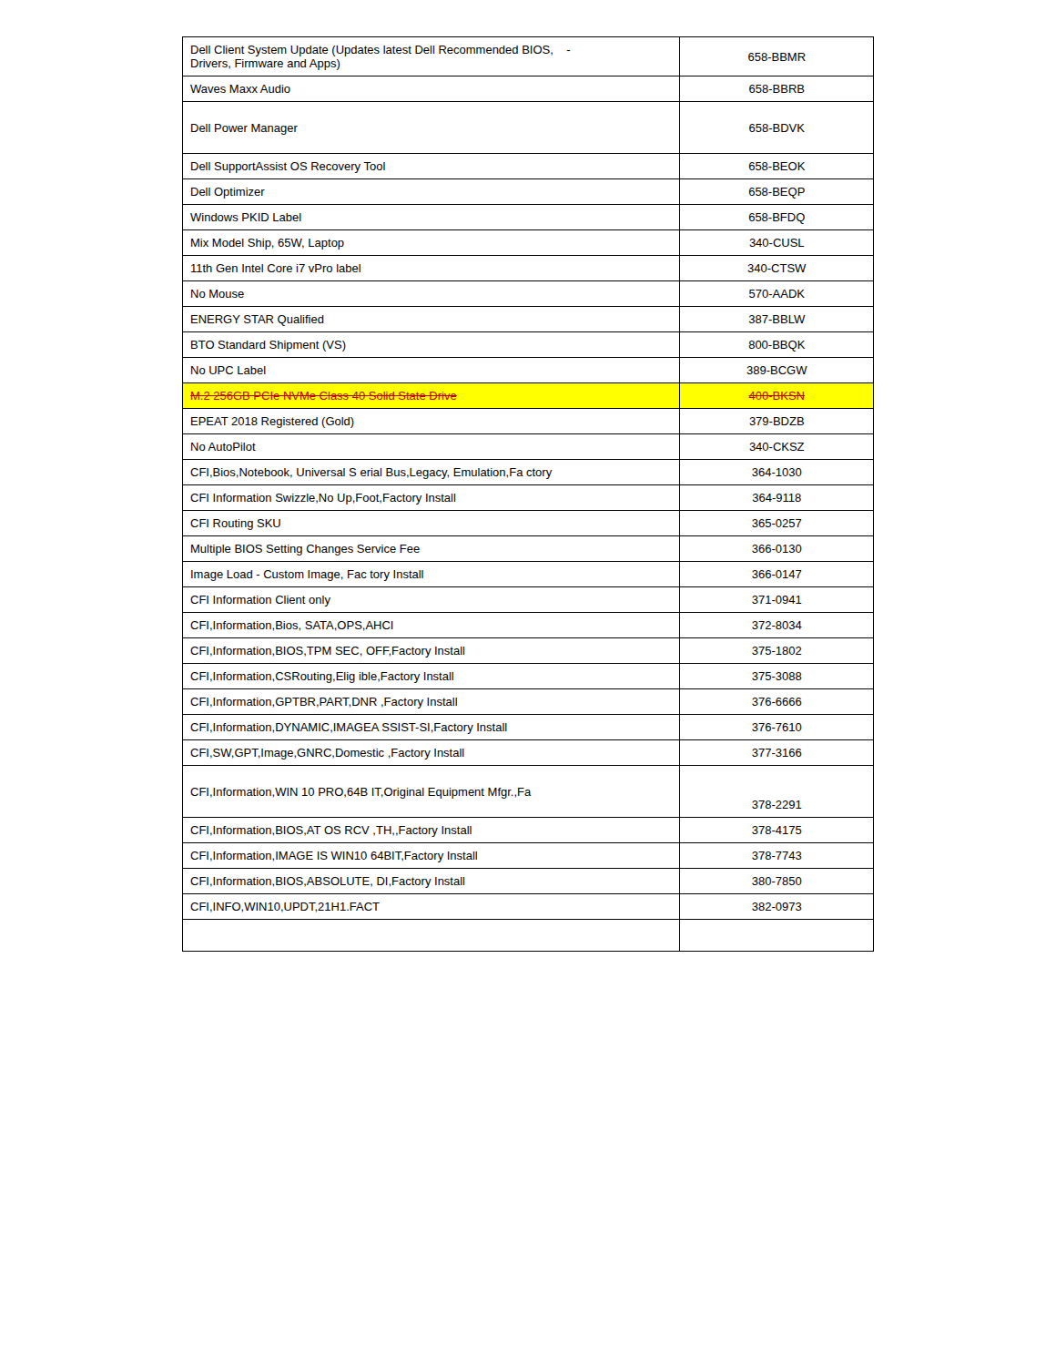| Dell Client System Update (Updates latest Dell Recommended BIOS, - Drivers, Firmware and Apps) | 658-BBMR |
| Waves Maxx Audio | 658-BBRB |
| Dell Power Manager | 658-BDVK |
| Dell SupportAssist OS Recovery Tool | 658-BEOK |
| Dell Optimizer | 658-BEQP |
| Windows PKID Label | 658-BFDQ |
| Mix Model Ship, 65W, Laptop | 340-CUSL |
| 11th Gen Intel Core i7 vPro label | 340-CTSW |
| No Mouse | 570-AADK |
| ENERGY STAR Qualified | 387-BBLW |
| BTO Standard Shipment (VS) | 800-BBQK |
| No UPC Label | 389-BCGW |
| M.2 256GB PCIe NVMe Class 40 Solid State Drive | 400-BKSN |
| EPEAT 2018 Registered (Gold) | 379-BDZB |
| No AutoPilot | 340-CKSZ |
| CFI,Bios,Notebook, Universal S erial Bus,Legacy, Emulation,Fa ctory | 364-1030 |
| CFI Information Swizzle,No Up,Foot,Factory Install | 364-9118 |
| CFI Routing SKU | 365-0257 |
| Multiple BIOS Setting Changes Service Fee | 366-0130 |
| Image Load - Custom Image, Fac tory Install | 366-0147 |
| CFI Information Client only | 371-0941 |
| CFI,Information,Bios, SATA,OPS,AHCI | 372-8034 |
| CFI,Information,BIOS,TPM SEC, OFF,Factory Install | 375-1802 |
| CFI,Information,CSRouting,Elig ible,Factory Install | 375-3088 |
| CFI,Information,GPTBR,PART,DNR ,Factory Install | 376-6666 |
| CFI,Information,DYNAMIC,IMAGEA SSIST-SI,Factory Install | 376-7610 |
| CFI,SW,GPT,Image,GNRC,Domestic ,Factory Install | 377-3166 |
| CFI,Information,WIN 10 PRO,64B IT,Original Equipment Mfgr.,Fa | 378-2291 |
| CFI,Information,BIOS,AT OS RCV ,TH,,Factory Install | 378-4175 |
| CFI,Information,IMAGE IS WIN10 64BIT,Factory Install | 378-7743 |
| CFI,Information,BIOS,ABSOLUTE, DI,Factory Install | 380-7850 |
| CFI,INFO,WIN10,UPDT,21H1.FACT | 382-0973 |